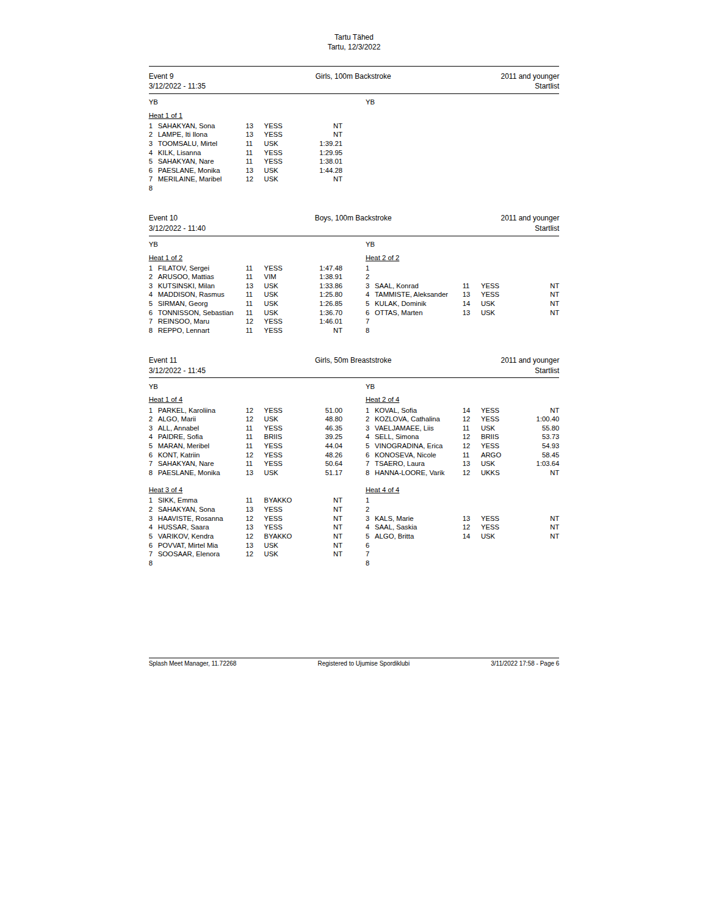Tartu Tähed
Tartu, 12/3/2022
Event 9
3/12/2022 - 11:35
Girls, 100m Backstroke
2011 and younger
Startlist
YB
Heat 1 of 1
| 1 | SAHAKYAN, Sona | 13 | YESS | NT |
| 2 | LAMPE, Iti Ilona | 13 | YESS | NT |
| 3 | TOOMSALU, Mirtel | 11 | USK | 1:39.21 |
| 4 | KILK, Lisanna | 11 | YESS | 1:29.95 |
| 5 | SAHAKYAN, Nare | 11 | YESS | 1:38.01 |
| 6 | PAESLANE, Monika | 13 | USK | 1:44.28 |
| 7 | MERILAINE, Maribel | 12 | USK | NT |
| 8 | | | | |
YB
Event 10
3/12/2022 - 11:40
Boys, 100m Backstroke
2011 and younger
Startlist
YB
Heat 1 of 2
| 1 | FILATOV, Sergei | 11 | YESS | 1:47.48 |
| 2 | ARUSOO, Mattias | 11 | VIM | 1:38.91 |
| 3 | KUTSINSKI, Milan | 13 | USK | 1:33.86 |
| 4 | MADDISON, Rasmus | 11 | USK | 1:25.80 |
| 5 | SIRMAN, Georg | 11 | USK | 1:26.85 |
| 6 | TONNISSON, Sebastian | 11 | USK | 1:36.70 |
| 7 | REINSOO, Maru | 12 | YESS | 1:46.01 |
| 8 | REPPO, Lennart | 11 | YESS | NT |
YB
Heat 2 of 2
| 1 | | | | |
| 2 | | | | |
| 3 | SAAL, Konrad | 11 | YESS | NT |
| 4 | TAMMISTE, Aleksander | 13 | YESS | NT |
| 5 | KULAK, Dominik | 14 | USK | NT |
| 6 | OTTAS, Marten | 13 | USK | NT |
| 7 | | | | |
| 8 | | | | |
Event 11
3/12/2022 - 11:45
Girls, 50m Breaststroke
2011 and younger
Startlist
YB
Heat 1 of 4
| 1 | PARKEL, Karoliina | 12 | YESS | 51.00 |
| 2 | ALGO, Marii | 12 | USK | 48.80 |
| 3 | ALL, Annabel | 11 | YESS | 46.35 |
| 4 | PAIDRE, Sofia | 11 | BRIIS | 39.25 |
| 5 | MARAN, Meribel | 11 | YESS | 44.04 |
| 6 | KONT, Katriin | 12 | YESS | 48.26 |
| 7 | SAHAKYAN, Nare | 11 | YESS | 50.64 |
| 8 | PAESLANE, Monika | 13 | USK | 51.17 |
Heat 3 of 4
| 1 | SIKK, Emma | 11 | BYAKKO | NT |
| 2 | SAHAKYAN, Sona | 13 | YESS | NT |
| 3 | HAAVISTE, Rosanna | 12 | YESS | NT |
| 4 | HUSSAR, Saara | 13 | YESS | NT |
| 5 | VARIKOV, Kendra | 12 | BYAKKO | NT |
| 6 | POVVAT, Mirtel Mia | 13 | USK | NT |
| 7 | SOOSAAR, Elenora | 12 | USK | NT |
| 8 | | | | |
YB
Heat 2 of 4
| 1 | KOVAL, Sofia | 14 | YESS | NT |
| 2 | KOZLOVA, Cathalina | 12 | YESS | 1:00.40 |
| 3 | VAELJAMAEE, Liis | 11 | USK | 55.80 |
| 4 | SELL, Simona | 12 | BRIIS | 53.73 |
| 5 | VINOGRADINA, Erica | 12 | YESS | 54.93 |
| 6 | KONOSEVA, Nicole | 11 | ARGO | 58.45 |
| 7 | TSAERO, Laura | 13 | USK | 1:03.64 |
| 8 | HANNA-LOORE, Varik | 12 | UKKS | NT |
Heat 4 of 4
| 1 | | | | |
| 2 | | | | |
| 3 | KALS, Marie | 13 | YESS | NT |
| 4 | SAAL, Saskia | 12 | YESS | NT |
| 5 | ALGO, Britta | 14 | USK | NT |
| 6 | | | | |
| 7 | | | | |
| 8 | | | | |
Splash Meet Manager, 11.72268 Registered to Ujumise Spordiklubi 3/11/2022 17:58 - Page 6